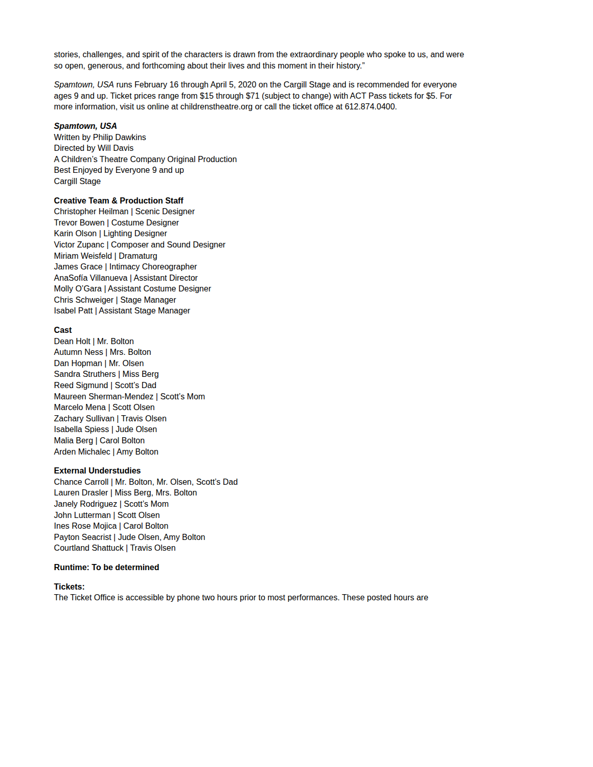stories, challenges, and spirit of the characters is drawn from the extraordinary people who spoke to us, and were so open, generous, and forthcoming about their lives and this moment in their history.”
Spamtown, USA runs February 16 through April 5, 2020 on the Cargill Stage and is recommended for everyone ages 9 and up. Ticket prices range from $15 through $71 (subject to change) with ACT Pass tickets for $5. For more information, visit us online at childrenstheatre.org or call the ticket office at 612.874.0400.
Spamtown, USA
Written by Philip Dawkins
Directed by Will Davis
A Children’s Theatre Company Original Production
Best Enjoyed by Everyone 9 and up
Cargill Stage
Creative Team & Production Staff
Christopher Heilman | Scenic Designer
Trevor Bowen | Costume Designer
Karin Olson | Lighting Designer
Victor Zupanc | Composer and Sound Designer
Miriam Weisfeld | Dramaturg
James Grace | Intimacy Choreographer
AnaSofía Villanueva | Assistant Director
Molly O’Gara | Assistant Costume Designer
Chris Schweiger | Stage Manager
Isabel Patt | Assistant Stage Manager
Cast
Dean Holt | Mr. Bolton
Autumn Ness | Mrs. Bolton
Dan Hopman | Mr. Olsen
Sandra Struthers | Miss Berg
Reed Sigmund | Scott’s Dad
Maureen Sherman-Mendez | Scott’s Mom
Marcelo Mena | Scott Olsen
Zachary Sullivan | Travis Olsen
Isabella Spiess | Jude Olsen
Malia Berg | Carol Bolton
Arden Michalec | Amy Bolton
External Understudies
Chance Carroll | Mr. Bolton, Mr. Olsen, Scott’s Dad
Lauren Drasler | Miss Berg, Mrs. Bolton
Janely Rodriguez | Scott’s Mom
John Lutterman | Scott Olsen
Ines Rose Mojica | Carol Bolton
Payton Seacrist | Jude Olsen, Amy Bolton
Courtland Shattuck | Travis Olsen
Runtime: To be determined
Tickets:
The Ticket Office is accessible by phone two hours prior to most performances. These posted hours are